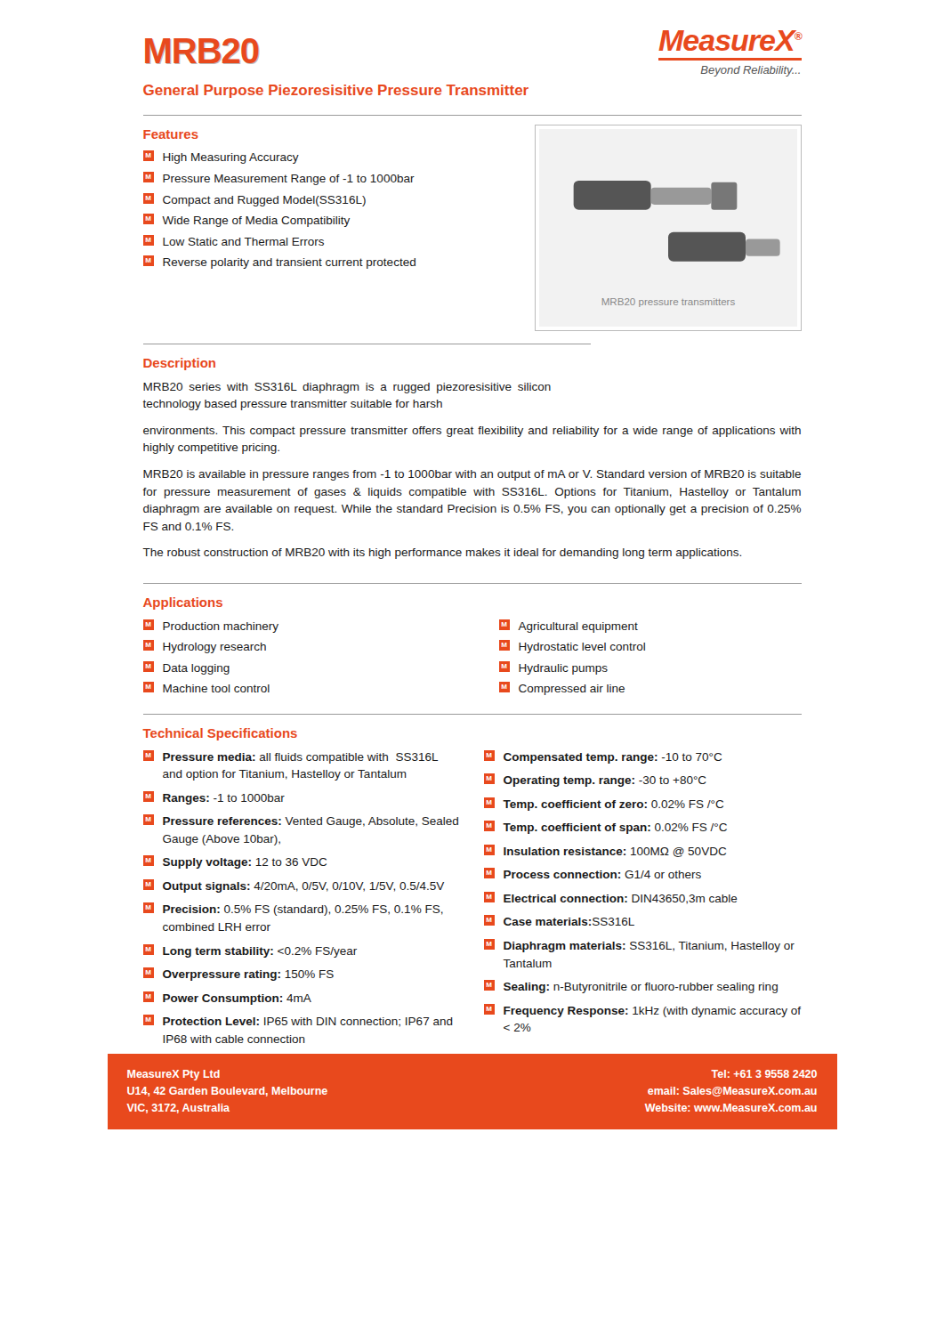MRB20
General Purpose Piezoresisitive Pressure Transmitter
MeasureX®
Beyond Reliability...
Features
High Measuring Accuracy
Pressure Measurement Range of -1 to 1000bar
Compact and Rugged Model(SS316L)
Wide Range of Media Compatibility
Low Static and Thermal Errors
Reverse polarity and transient current protected
Description
MRB20 series with SS316L diaphragm is a rugged piezoresisitive silicon technology based pressure transmitter suitable for harsh
environments. This compact pressure transmitter offers great flexibility and reliability for a wide range of applications with highly competitive pricing.
MRB20 is available in pressure ranges from -1 to 1000bar with an output of mA or V. Standard version of MRB20 is suitable for pressure measurement of gases & liquids compatible with SS316L. Options for Titanium, Hastelloy or Tantalum diaphragm are available on request. While the standard Precision is 0.5% FS, you can optionally get a precision of 0.25% FS and 0.1% FS.
The robust construction of MRB20 with its high performance makes it ideal for demanding long term applications.
Applications
Production machinery
Hydrology research
Data logging
Machine tool control
Agricultural equipment
Hydrostatic level control
Hydraulic pumps
Compressed air line
Technical Specifications
Pressure media: all fluids compatible with SS316L and option for Titanium, Hastelloy or Tantalum
Ranges: -1 to 1000bar
Pressure references: Vented Gauge, Absolute, Sealed Gauge (Above 10bar),
Supply voltage: 12 to 36 VDC
Output signals: 4/20mA, 0/5V, 0/10V, 1/5V, 0.5/4.5V
Precision: 0.5% FS (standard), 0.25% FS, 0.1% FS, combined LRH error
Long term stability: <0.2% FS/year
Overpressure rating: 150% FS
Power Consumption: 4mA
Protection Level: IP65 with DIN connection; IP67 and IP68 with cable connection
Compensated temp. range: -10 to 70°C
Operating temp. range: -30 to +80°C
Temp. coefficient of zero: 0.02% FS /°C
Temp. coefficient of span: 0.02% FS /°C
Insulation resistance: 100MΩ @ 50VDC
Process connection: G1/4 or others
Electrical connection: DIN43650,3m cable
Case materials: SS316L
Diaphragm materials: SS316L, Titanium, Hastelloy or Tantalum
Sealing: n-Butyronitrile or fluoro-rubber sealing ring
Frequency Response: 1kHz (with dynamic accuracy of < 2%
MeasureX Pty Ltd
U14, 42 Garden Boulevard, Melbourne
VIC, 3172, Australia
Tel: +61 3 9558 2420
email: Sales@MeasureX.com.au
Website: www.MeasureX.com.au